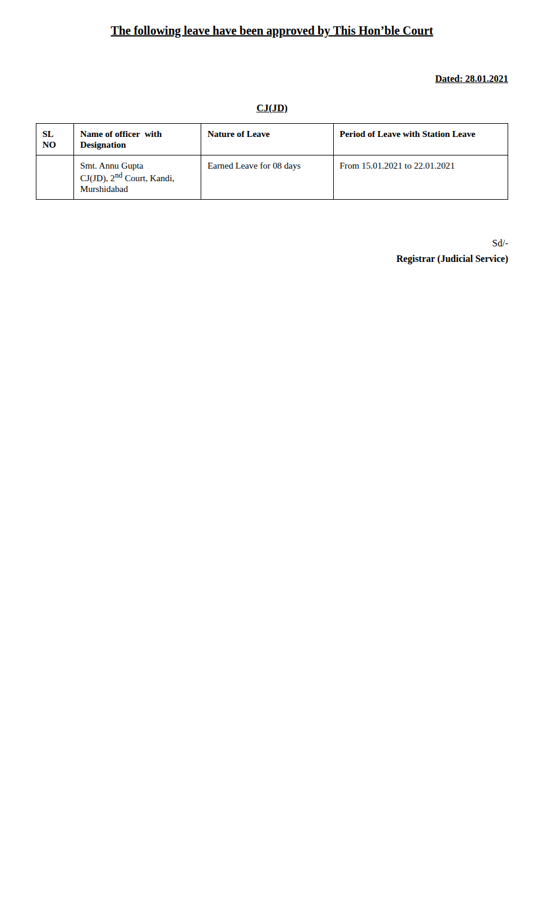The following leave have been approved by This Hon’ble Court
Dated: 28.01.2021
CJ(JD)
| SL NO | Name of officer with Designation | Nature of Leave | Period of Leave with Station Leave |
| --- | --- | --- | --- |
| | Smt. Annu Gupta CJ(JD), 2 nd Court, Kandi, Murshidabad | Earned Leave for 08 days | From 15.01.2021 to 22.01.2021 |
Sd/- Registrar (Judicial Service)